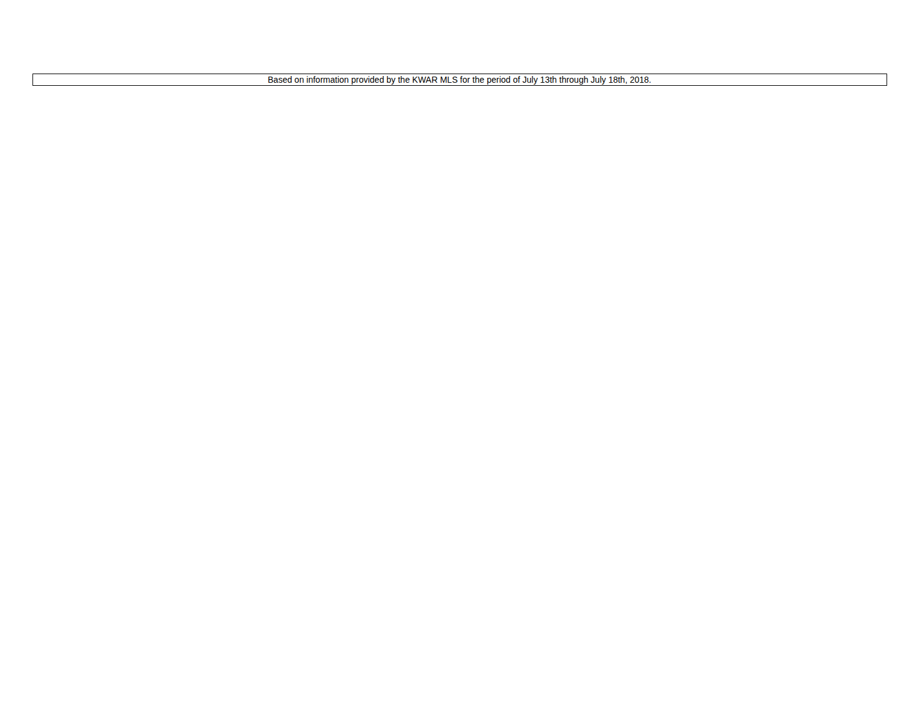| Based on information provided by the KWAR MLS for the period of July 13th through July 18th, 2018. |